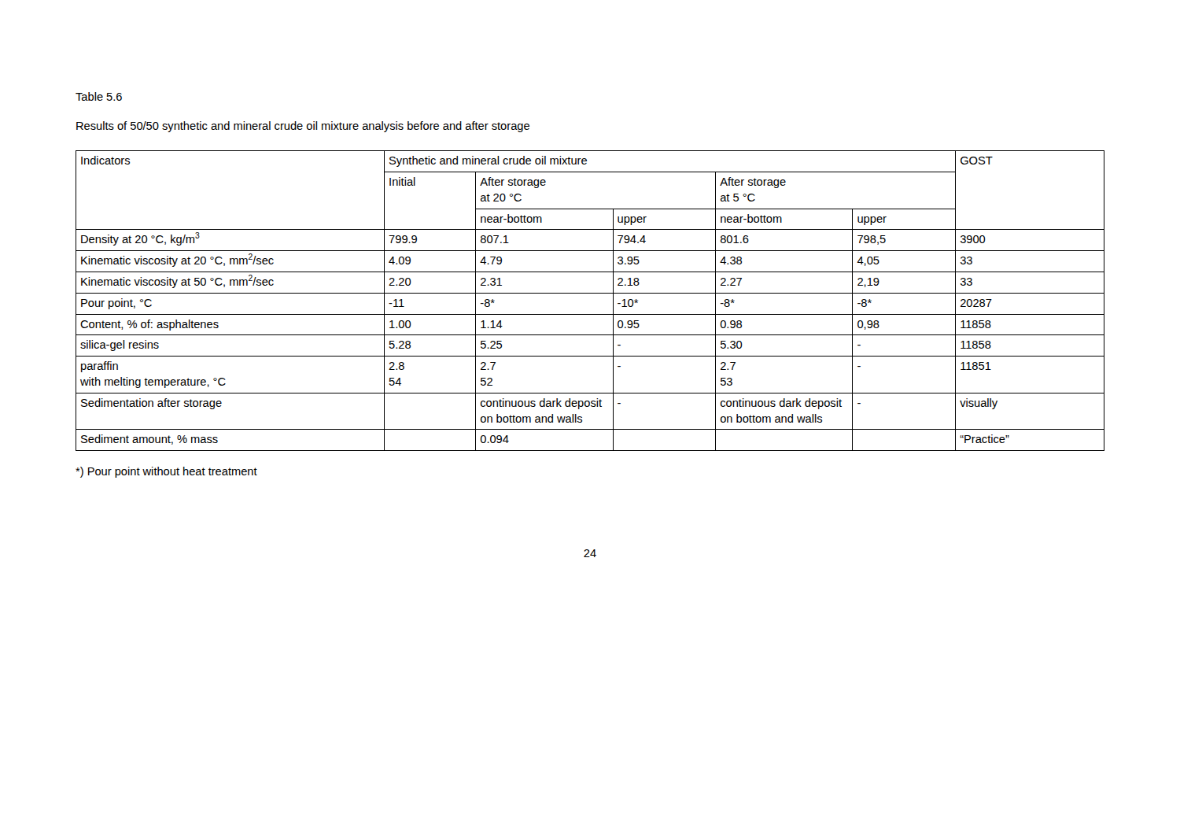Table 5.6
Results of 50/50 synthetic and mineral crude oil mixture analysis before and after storage
| Indicators | Synthetic and mineral crude oil mixture | GOST |
| --- | --- | --- |
| Initial | After storage at 20 °C | After storage at 5 °C |
| near-bottom | upper | near-bottom | upper |
| Density at 20 °C, kg/m 3 | 799.9 | 807.1 | 794.4 | 801.6 | 798,5 | 3900 |
| Kinematic viscosity at 20 °C, mm 2 /sec | 4.09 | 4.79 | 3.95 | 4.38 | 4,05 | 33 |
| Kinematic viscosity at 50 °C, mm 2 /sec | 2.20 | 2.31 | 2.18 | 2.27 | 2,19 | 33 |
| Pour point, °C | -11 | -8* | -10* | -8* | -8* | 20287 |
| Content, % of: asphaltenes | 1.00 | 1.14 | 0.95 | 0.98 | 0,98 | 11858 |
| silica-gel resins | 5.28 | 5.25 | - | 5.30 | - | 11858 |
| paraffin with melting temperature, °C | 2.8 54 | 2.7 52 | - | 2.7 53 | - | 11851 |
| Sedimentation after storage | | continuous dark deposit on bottom and walls | - | continuous dark deposit on bottom and walls | - | visually |
| Sediment amount, % mass | | 0.094 | | | | “Practice” |
*) Pour point without heat treatment
24